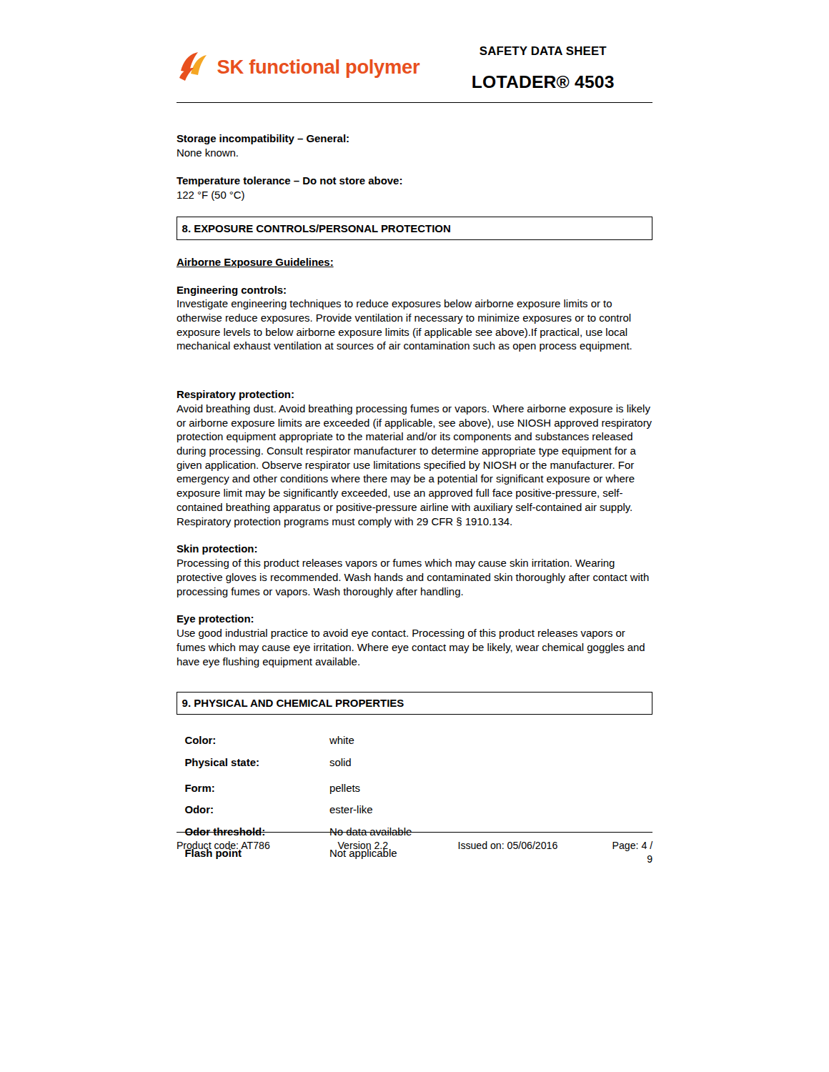SK functional polymer
SAFETY DATA SHEET
LOTADER® 4503
Storage incompatibility – General:
None known.
Temperature tolerance – Do not store above:
122 °F (50 °C)
8. EXPOSURE CONTROLS/PERSONAL PROTECTION
Airborne Exposure Guidelines:
Engineering controls:
Investigate engineering techniques to reduce exposures below airborne exposure limits or to otherwise reduce exposures. Provide ventilation if necessary to minimize exposures or to control exposure levels to below airborne exposure limits (if applicable see above).If practical, use local mechanical exhaust ventilation at sources of air contamination such as open process equipment.
Respiratory protection:
Avoid breathing dust. Avoid breathing processing fumes or vapors. Where airborne exposure is likely or airborne exposure limits are exceeded (if applicable, see above), use NIOSH approved respiratory protection equipment appropriate to the material and/or its components and substances released during processing. Consult respirator manufacturer to determine appropriate type equipment for a given application. Observe respirator use limitations specified by NIOSH or the manufacturer. For emergency and other conditions where there may be a potential for significant exposure or where exposure limit may be significantly exceeded, use an approved full face positive-pressure, self-contained breathing apparatus or positive-pressure airline with auxiliary self-contained air supply. Respiratory protection programs must comply with 29 CFR § 1910.134.
Skin protection:
Processing of this product releases vapors or fumes which may cause skin irritation. Wearing protective gloves is recommended. Wash hands and contaminated skin thoroughly after contact with processing fumes or vapors. Wash thoroughly after handling.
Eye protection:
Use good industrial practice to avoid eye contact. Processing of this product releases vapors or fumes which may cause eye irritation. Where eye contact may be likely, wear chemical goggles and have eye flushing equipment available.
9. PHYSICAL AND CHEMICAL PROPERTIES
| Color: | white |
| Physical state: | solid |
| Form: | pellets |
| Odor: | ester-like |
| Odor threshold: | No data available |
| Flash point | Not applicable |
Product code: AT786
Version 2.2
Issued on: 05/06/2016
Page: 4 / 9